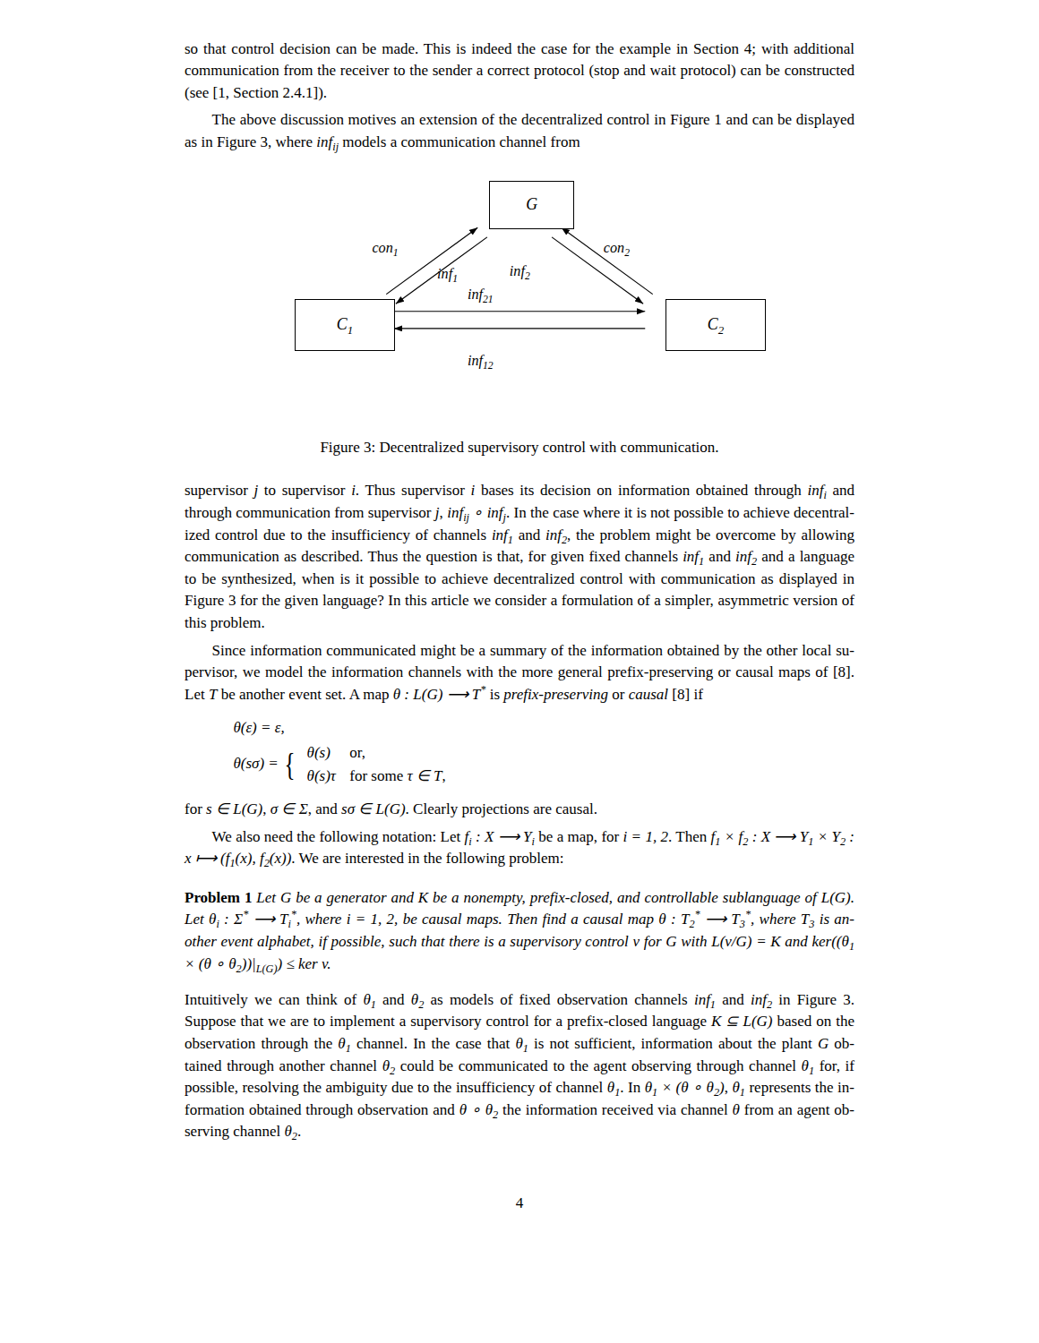so that control decision can be made. This is indeed the case for the example in Section 4; with additional communication from the receiver to the sender a correct protocol (stop and wait protocol) can be constructed (see [1, Section 2.4.1]).
The above discussion motives an extension of the decentralized control in Figure 1 and can be displayed as in Figure 3, where infij models a communication channel from
G
C1
C2
con1 con2 inf1 inf2 inf21 inf12
Figure 3: Decentralized supervisory control with communication.
supervisor j to supervisor i. Thus supervisor i bases its decision on information obtained through infi and through communication from supervisor j, infij ∘ infj. In the case where it is not possible to achieve decentralized control due to the insufficiency of channels inf1 and inf2, the problem might be overcome by allowing communication as described. Thus the question is that, for given fixed channels inf1 and inf2 and a language to be synthesized, when is it possible to achieve decentralized control with communication as displayed in Figure 3 for the given language? In this article we consider a formulation of a simpler, asymmetric version of this problem.
Since information communicated might be a summary of the information obtained by the other local supervisor, we model the information channels with the more general prefix-preserving or causal maps of [8]. Let T be another event set. A map θ : L(G) ⟶ T* is prefix-preserving or causal [8] if
θ(ε) = ε,
θ(sσ) = {
| θ(s) | or, |
| θ(s)τ | for some τ ∈ T , |
for s ∈ L(G), σ ∈ Σ, and sσ ∈ L(G). Clearly projections are causal.
We also need the following notation: Let fi : X ⟶ Yi be a map, for i = 1, 2. Then f1 × f2 : X ⟶ Y1 × Y2 : x ⟼ (f1(x), f2(x)). We are interested in the following problem:
Problem 1 Let G be a generator and K be a nonempty, prefix-closed, and controllable sublanguage of L(G). Let θi : Σ* ⟶ Ti*, where i = 1, 2, be causal maps. Then find a causal map θ : T2* ⟶ T3*, where T3 is another event alphabet, if possible, such that there is a supervisory control v for G with L(v/G) = K and ker((θ1 × (θ ∘ θ2))|L(G)) ≤ ker v.
Intuitively we can think of θ1 and θ2 as models of fixed observation channels inf1 and inf2 in Figure 3. Suppose that we are to implement a supervisory control for a prefix-closed language K ⊆ L(G) based on the observation through the θ1 channel. In the case that θ1 is not sufficient, information about the plant G obtained through another channel θ2 could be communicated to the agent observing through channel θ1 for, if possible, resolving the ambiguity due to the insufficiency of channel θ1. In θ1 × (θ ∘ θ2), θ1 represents the information obtained through observation and θ ∘ θ2 the information received via channel θ from an agent observing channel θ2.
4